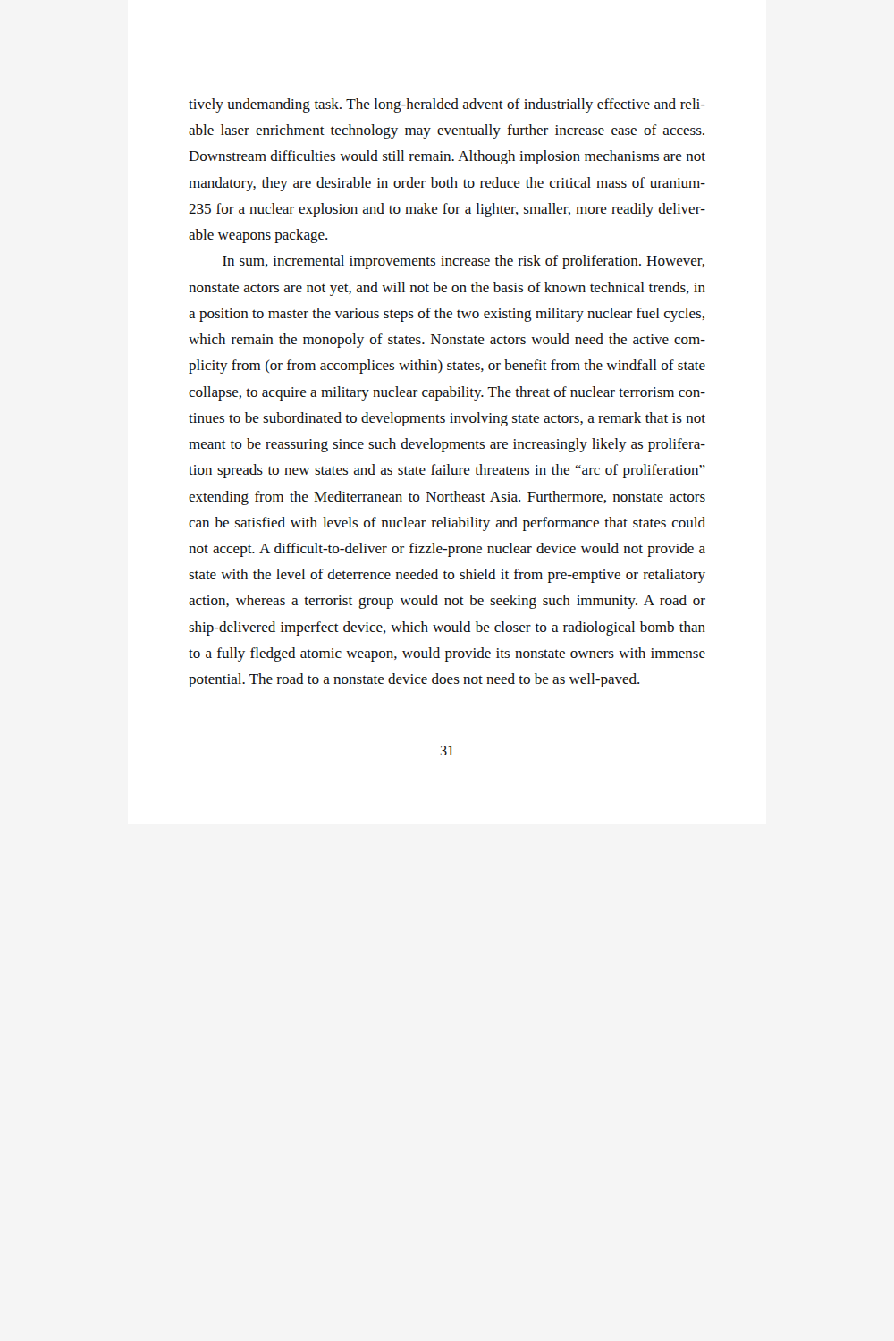tively undemanding task. The long-heralded advent of industrially effective and reliable laser enrichment technology may eventually further increase ease of access. Downstream difficulties would still remain. Although implosion mechanisms are not mandatory, they are desirable in order both to reduce the critical mass of uranium-235 for a nuclear explosion and to make for a lighter, smaller, more readily deliverable weapons package.
In sum, incremental improvements increase the risk of proliferation. However, nonstate actors are not yet, and will not be on the basis of known technical trends, in a position to master the various steps of the two existing military nuclear fuel cycles, which remain the monopoly of states. Nonstate actors would need the active complicity from (or from accomplices within) states, or benefit from the windfall of state collapse, to acquire a military nuclear capability. The threat of nuclear terrorism continues to be subordinated to developments involving state actors, a remark that is not meant to be reassuring since such developments are increasingly likely as proliferation spreads to new states and as state failure threatens in the “arc of proliferation” extending from the Mediterranean to Northeast Asia. Furthermore, nonstate actors can be satisfied with levels of nuclear reliability and performance that states could not accept. A difficult-to-deliver or fizzle-prone nuclear device would not provide a state with the level of deterrence needed to shield it from pre-emptive or retaliatory action, whereas a terrorist group would not be seeking such immunity. A road or ship-delivered imperfect device, which would be closer to a radiological bomb than to a fully fledged atomic weapon, would provide its nonstate owners with immense potential. The road to a nonstate device does not need to be as well-paved.
31